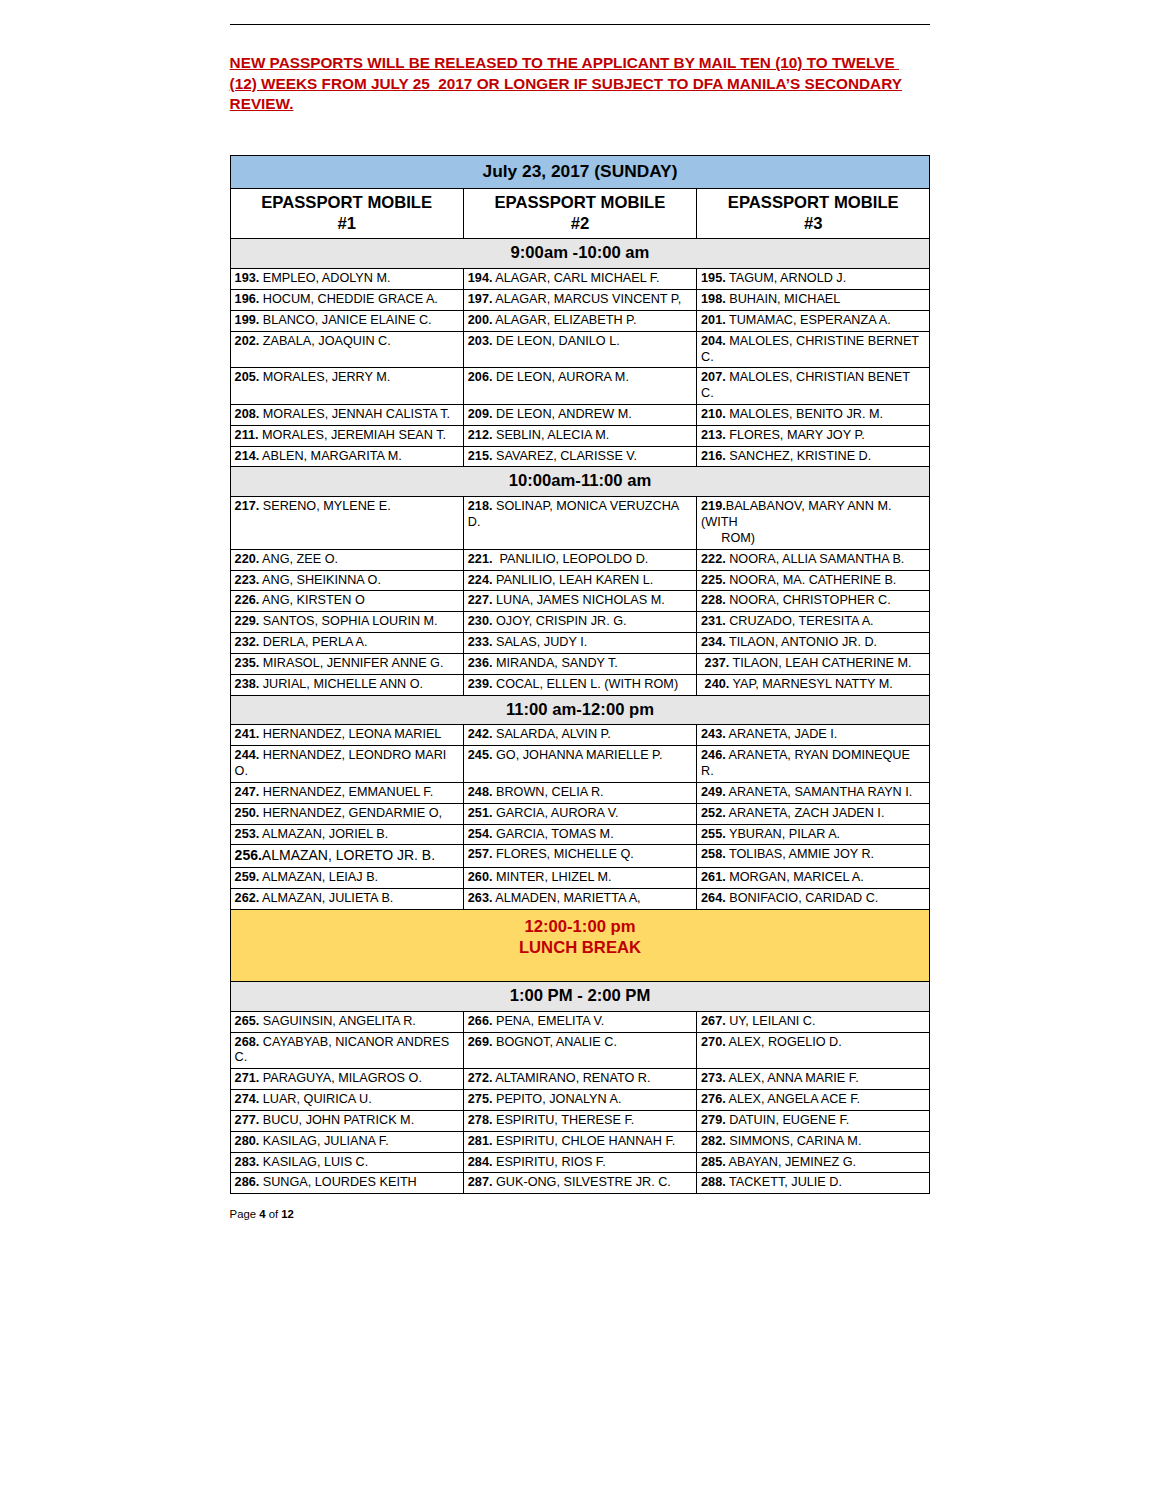NEW PASSPORTS WILL BE RELEASED TO THE APPLICANT BY MAIL TEN (10) TO TWELVE (12) WEEKS FROM JULY 25 2017 OR LONGER IF SUBJECT TO DFA MANILA’S SECONDARY REVIEW.
| July 23, 2017 (SUNDAY) |
| EPASSPORT MOBILE #1 | EPASSPORT MOBILE #2 | EPASSPORT MOBILE #3 |
| 9:00am -10:00 am |
| 193. EMPLEO, ADOLYN M. | 194. ALAGAR, CARL MICHAEL F. | 195. TAGUM, ARNOLD J. |
| 196. HOCUM, CHEDDIE GRACE A. | 197. ALAGAR, MARCUS VINCENT P, | 198. BUHAIN, MICHAEL |
| 199. BLANCO, JANICE ELAINE C. | 200. ALAGAR, ELIZABETH P. | 201. TUMAMAC, ESPERANZA A. |
| 202. ZABALA, JOAQUIN C. | 203. DE LEON, DANILO L. | 204. MALOLES, CHRISTINE BERNET C. |
| 205. MORALES, JERRY M. | 206. DE LEON, AURORA M. | 207. MALOLES, CHRISTIAN BENET C. |
| 208. MORALES, JENNAH CALISTA T. | 209. DE LEON, ANDREW M. | 210. MALOLES, BENITO JR. M. |
| 211. MORALES, JEREMIAH SEAN T. | 212. SEBLIN, ALECIA M. | 213. FLORES, MARY JOY P. |
| 214. ABLEN, MARGARITA M. | 215. SAVAREZ, CLARISSE V. | 216. SANCHEZ, KRISTINE D. |
| 10:00am-11:00 am |
| 217. SERENO, MYLENE E. | 218. SOLINAP, MONICA VERUZCHA D. | 219. BALABANOV, MARY ANN M. (WITH ROM) |
| 220. ANG, ZEE O. | 221. PANLILIO, LEOPOLDO D. | 222. NOORA, ALLIA SAMANTHA B. |
| 223. ANG, SHEIKINNA O. | 224. PANLILIO, LEAH KAREN L. | 225. NOORA, MA. CATHERINE B. |
| 226. ANG, KIRSTEN O | 227. LUNA, JAMES NICHOLAS M. | 228. NOORA, CHRISTOPHER C. |
| 229. SANTOS, SOPHIA LOURIN M. | 230. OJOY, CRISPIN JR. G. | 231. CRUZADO, TERESITA A. |
| 232. DERLA, PERLA A. | 233. SALAS, JUDY I. | 234. TILAON, ANTONIO JR. D. |
| 235. MIRASOL, JENNIFER ANNE G. | 236. MIRANDA, SANDY T. | 237. TILAON, LEAH CATHERINE M. |
| 238. JURIAL, MICHELLE ANN O. | 239. COCAL, ELLEN L. (WITH ROM) | 240. YAP, MARNESYL NATTY M. |
| 11:00 am-12:00 pm |
| 241. HERNANDEZ, LEONA MARIEL | 242. SALARDA, ALVIN P. | 243. ARANETA, JADE I. |
| 244. HERNANDEZ, LEONDRO MARI O. | 245. GO, JOHANNA MARIELLE P. | 246. ARANETA, RYAN DOMINEQUE R. |
| 247. HERNANDEZ, EMMANUEL F. | 248. BROWN, CELIA R. | 249. ARANETA, SAMANTHA RAYN I. |
| 250. HERNANDEZ, GENDARMIE O, | 251. GARCIA, AURORA V. | 252. ARANETA, ZACH JADEN I. |
| 253. ALMAZAN, JORIEL B. | 254. GARCIA, TOMAS M. | 255. YBURAN, PILAR A. |
| 256. ALMAZAN, LORETO JR. B. | 257. FLORES, MICHELLE Q. | 258. TOLIBAS, AMMIE JOY R. |
| 259. ALMAZAN, LEIAJ B. | 260. MINTER, LHIZEL M. | 261. MORGAN, MARICEL A. |
| 262. ALMAZAN, JULIETA B. | 263. ALMADEN, MARIETTA A, | 264. BONIFACIO, CARIDAD C. |
| 12:00-1:00 pm LUNCH BREAK |
| 1:00 PM - 2:00 PM |
| 265. SAGUINSIN, ANGELITA R. | 266. PENA, EMELITA V. | 267. UY, LEILANI C. |
| 268. CAYABYAB, NICANOR ANDRES C. | 269. BOGNOT, ANALIE C. | 270. ALEX, ROGELIO D. |
| 271. PARAGUYA, MILAGROS O. | 272. ALTAMIRANO, RENATO R. | 273. ALEX, ANNA MARIE F. |
| 274. LUAR, QUIRICA U. | 275. PEPITO, JONALYN A. | 276. ALEX, ANGELA ACE F. |
| 277. BUCU, JOHN PATRICK M. | 278. ESPIRITU, THERESE F. | 279. DATUIN, EUGENE F. |
| 280. KASILAG, JULIANA F. | 281. ESPIRITU, CHLOE HANNAH F. | 282. SIMMONS, CARINA M. |
| 283. KASILAG, LUIS C. | 284. ESPIRITU, RIOS F. | 285. ABAYAN, JEMINEZ G. |
| 286. SUNGA, LOURDES KEITH | 287. GUK-ONG, SILVESTRE JR. C. | 288. TACKETT, JULIE D. |
Page 4 of 12